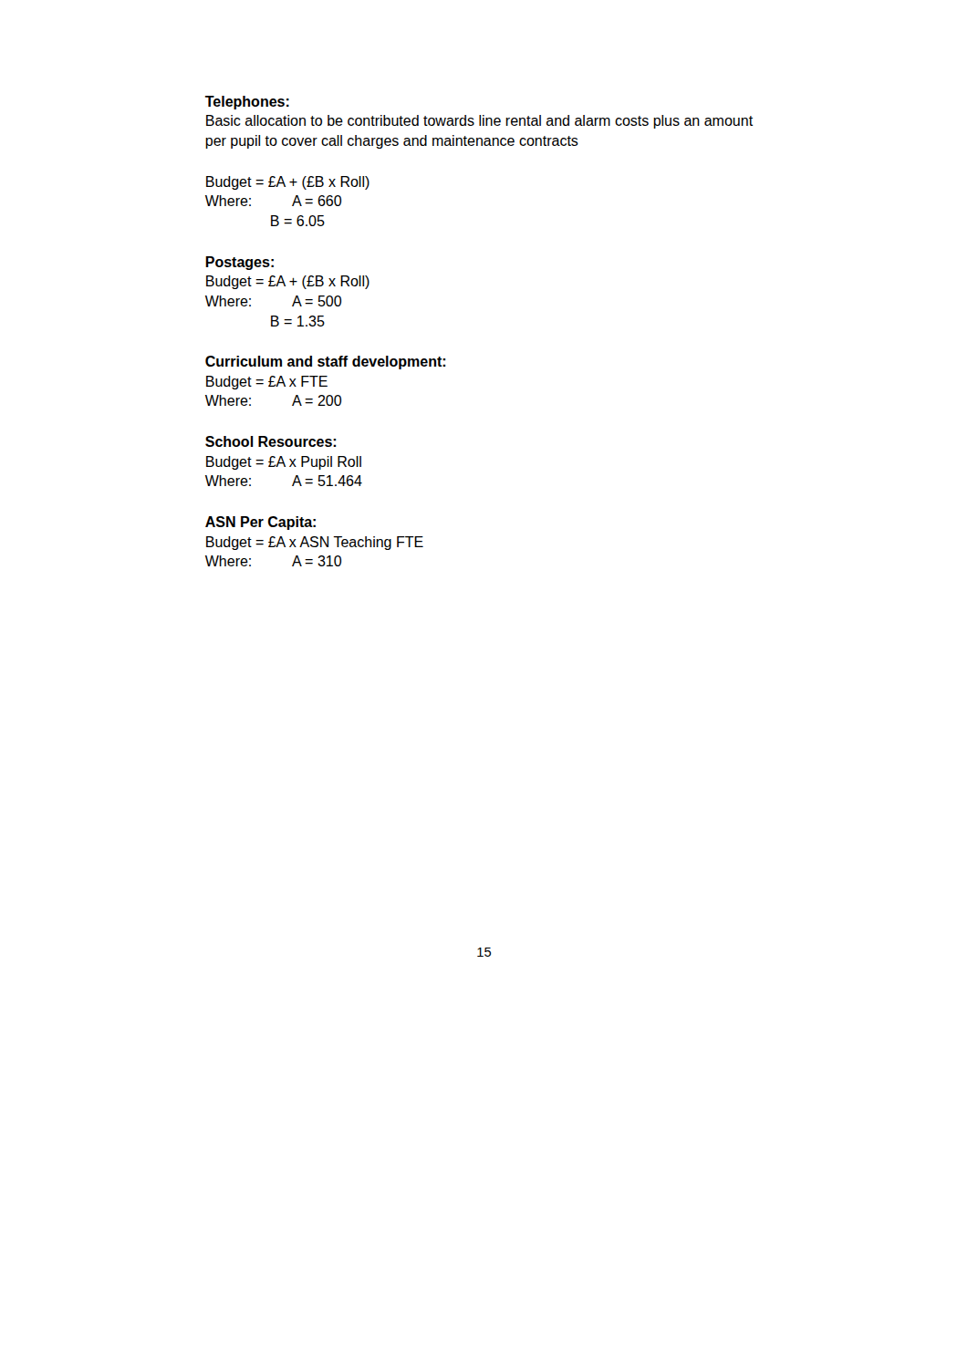Telephones:
Basic allocation to be contributed towards line rental and alarm costs plus an amount per pupil to cover call charges and maintenance contracts
Budget = £A + (£B x Roll) Where: A = 660 B = 6.05
Postages:
Budget = £A + (£B x Roll) Where: A = 500 B = 1.35
Curriculum and staff development:
Budget = £A x FTE Where: A = 200
School Resources:
Budget = £A x Pupil Roll Where: A = 51.464
ASN Per Capita:
Budget = £A x ASN Teaching FTE Where: A = 310
15